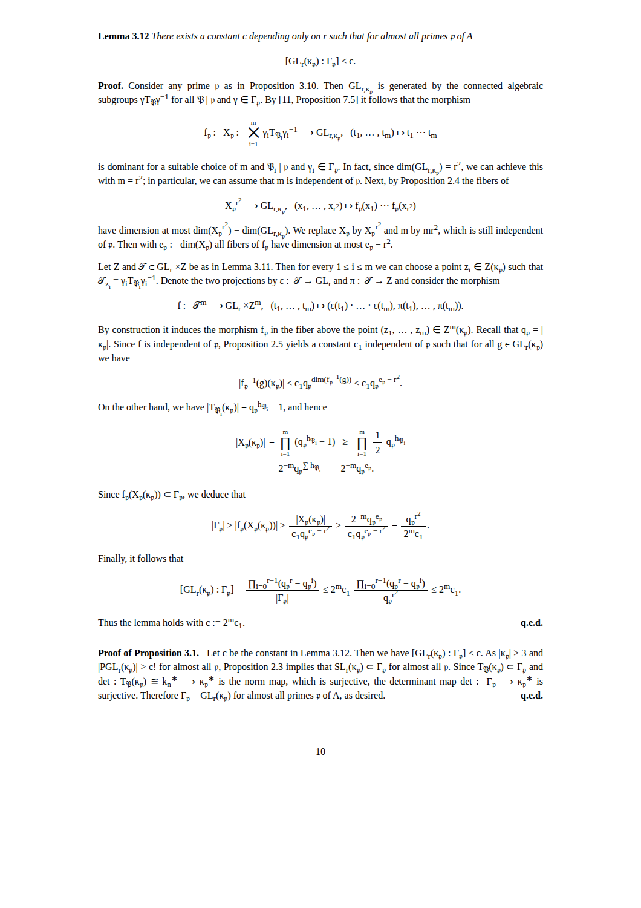Lemma 3.12 There exists a constant c depending only on r such that for almost all primes 𝔭 of A
[GLr(κ𝔭) : Γ𝔭] ≤ c.
Proof. Consider any prime 𝔭 as in Proposition 3.10. Then GLr,κ𝔭 is generated by the connected algebraic subgroups γT𝔓γ−1 for all 𝔓 | 𝔭 and γ ∈ Γ𝔭. By [11, Proposition 7.5] it follows that the morphism
f𝔭 : X𝔭 := m⨉i=1 γiT𝔓iγi−1 ⟶ GLr,κ𝔭, (t1, … , tm) ↦ t1 ⋯ tm
is dominant for a suitable choice of m and 𝔓i | 𝔭 and γi ∈ Γ𝔭. In fact, since dim(GLr,κ𝔭) = r2, we can achieve this with m = r2; in particular, we can assume that m is independent of 𝔭. Next, by Proposition 2.4 the fibers of
X𝔭r2 ⟶ GLr,κ𝔭, (x1, … , xr2) ↦ f𝔭(x1) ⋯ f𝔭(xr2)
have dimension at most dim(X𝔭r2) − dim(GLr,κ𝔭). We replace X𝔭 by X𝔭r2 and m by mr2, which is still independent of 𝔭. Then with e𝔭 := dim(X𝔭) all fibers of f𝔭 have dimension at most e𝔭 − r2.
Let Z and 𝒯 ⊂ GLr ×Z be as in Lemma 3.11. Then for every 1 ≤ i ≤ m we can choose a point zi ∈ Z(κ𝔭) such that 𝒯zi = γiT𝔓iγi−1. Denote the two projections by ε : 𝒯 → GLr and π : 𝒯 → Z and consider the morphism
f : 𝒯m ⟶ GLr ×Zm, (t1, … , tm) ↦ (ε(t1) · … · ε(tm), π(t1), … , π(tm)).
By construction it induces the morphism f𝔭 in the fiber above the point (z1, … , zm) ∈ Zm(κ𝔭). Recall that q𝔭 = |κ𝔭|. Since f is independent of 𝔭, Proposition 2.5 yields a constant c1 independent of 𝔭 such that for all g ∈ GLr(κ𝔭) we have
|f𝔭−1(g)(κ𝔭)| ≤ c1q𝔭dim(f𝔭−1(g)) ≤ c1q𝔭e𝔭 − r2.
On the other hand, we have |T𝔓i(κ𝔭)| = q𝔭h𝔓i − 1, and hence
|X𝔭(κ𝔭)| = m∏i=1 (q𝔭h𝔓i − 1) ≥ m∏i=1 12 q𝔭h𝔓i
= 2−mq𝔭∑ h𝔓i = 2−mq𝔭e𝔭.
Since f𝔭(X𝔭(κ𝔭)) ⊂ Γ𝔭, we deduce that
|Γ𝔭| ≥ |f𝔭(X𝔭(κ𝔭))| ≥ |X𝔭(κ𝔭)|c1q𝔭e𝔭 − r2 ≥ 2−mq𝔭e𝔭 c1q𝔭e𝔭 − r2 = q𝔭r22mc1.
Finally, it follows that
[GLr(κ𝔭) : Γ𝔭] = ∏i=0r−1(q𝔭r − q𝔭i)|Γ𝔭| ≤ 2mc1 ∏i=0r−1(q𝔭r − q𝔭i) q𝔭r2 ≤ 2mc1.
Thus the lemma holds with c := 2mc1. q.e.d.
Proof of Proposition 3.1. Let c be the constant in Lemma 3.12. Then we have [GLr(κ𝔭) : Γ𝔭] ≤ c. As |κ𝔭| > 3 and |PGLr(κ𝔭)| > c! for almost all 𝔭, Proposition 2.3 implies that SLr(κ𝔭) ⊂ Γ𝔭 for almost all 𝔭. Since T𝔓(κ𝔭) ⊂ Γ𝔭 and det : T𝔓(κ𝔭) ≅ kn∗ ⟶ κ𝔭∗ is the norm map, which is surjective, the determinant map det : Γ𝔭 ⟶ κ𝔭∗ is surjective. Therefore Γ𝔭 = GLr(κ𝔭) for almost all primes 𝔭 of A, as desired. q.e.d.
10